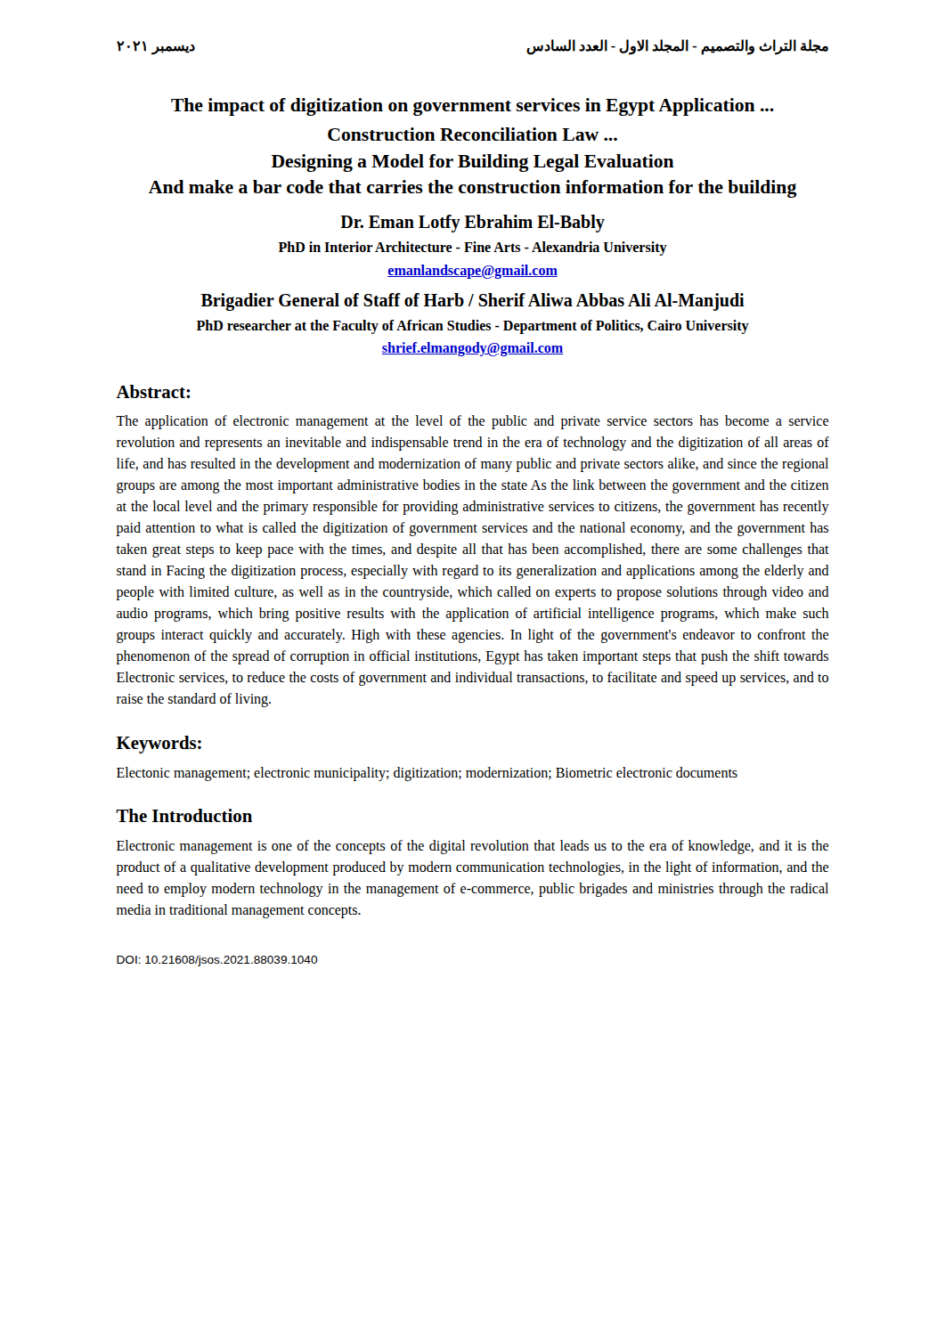مجلة التراث والتصميم - المجلد الاول - العدد السادس ديسمبر ٢٠٢١
The impact of digitization on government services in Egypt Application ...
Construction Reconciliation Law ...
Designing a Model for Building Legal Evaluation
And make a bar code that carries the construction information for the building
Dr. Eman Lotfy Ebrahim El-Bably
PhD in Interior Architecture - Fine Arts - Alexandria University
emanlandscape@gmail.com
Brigadier General of Staff of Harb / Sherif Aliwa Abbas Ali Al-Manjudi
PhD researcher at the Faculty of African Studies - Department of Politics, Cairo University
shrief.elmangody@gmail.com
Abstract:
The application of electronic management at the level of the public and private service sectors has become a service revolution and represents an inevitable and indispensable trend in the era of technology and the digitization of all areas of life, and has resulted in the development and modernization of many public and private sectors alike, and since the regional groups are among the most important administrative bodies in the state As the link between the government and the citizen at the local level and the primary responsible for providing administrative services to citizens, the government has recently paid attention to what is called the digitization of government services and the national economy, and the government has taken great steps to keep pace with the times, and despite all that has been accomplished, there are some challenges that stand in Facing the digitization process, especially with regard to its generalization and applications among the elderly and people with limited culture, as well as in the countryside, which called on experts to propose solutions through video and audio programs, which bring positive results with the application of artificial intelligence programs, which make such groups interact quickly and accurately. High with these agencies. In light of the government's endeavor to confront the phenomenon of the spread of corruption in official institutions, Egypt has taken important steps that push the shift towards Electronic services, to reduce the costs of government and individual transactions, to facilitate and speed up services, and to raise the standard of living.
Keywords:
Electonic management; electronic municipality; digitization; modernization; Biometric electronic documents
The Introduction
Electronic management is one of the concepts of the digital revolution that leads us to the era of knowledge, and it is the product of a qualitative development produced by modern communication technologies, in the light of information, and the need to employ modern technology in the management of e-commerce, public brigades and ministries through the radical media in traditional management concepts.
DOI: 10.21608/jsos.2021.88039.1040